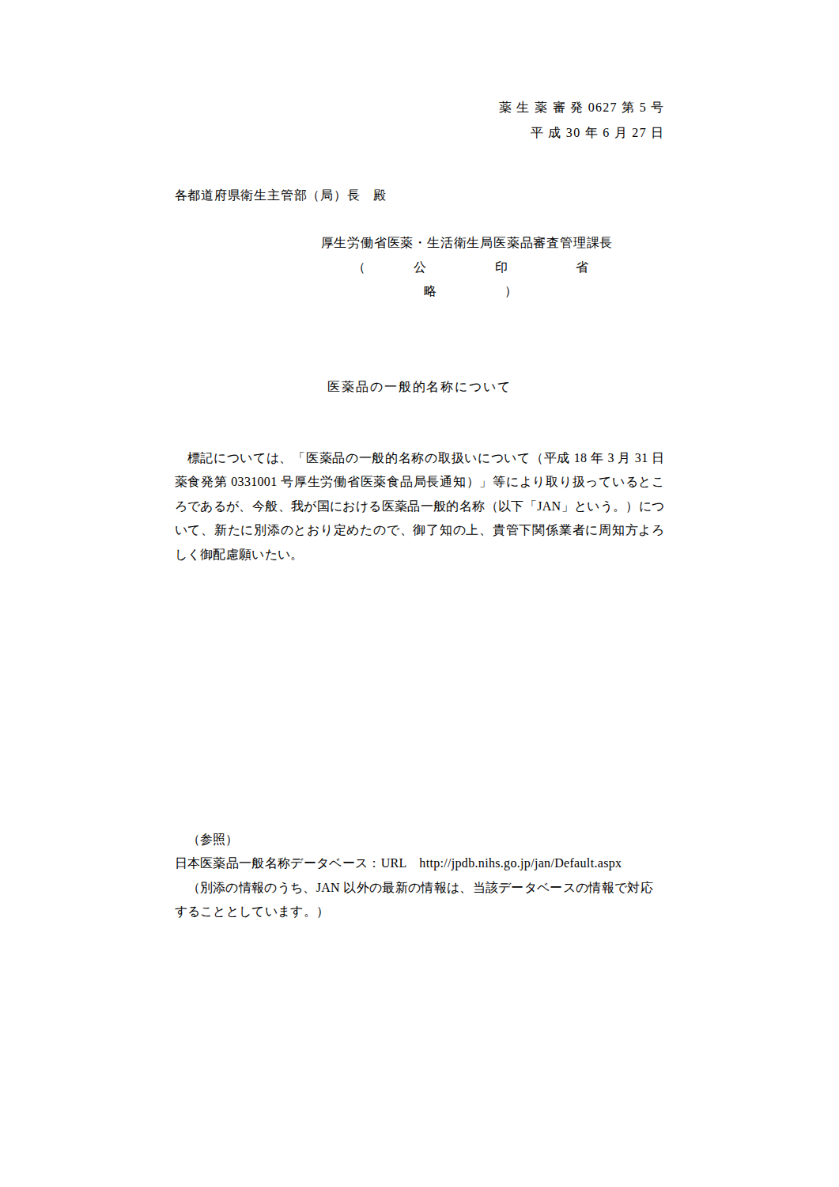薬 生 薬 審 発 0627 第 5 号
平 成 30 年 6 月 27 日
各都道府県衛生主管部（局）長　殿
厚生労働省医薬・生活衛生局医薬品審査管理課長
（　　公　　　印　　　省　　　略　　　）
医薬品の一般的名称について
標記については、「医薬品の一般的名称の取扱いについて（平成 18 年 3 月 31 日薬食発第 0331001 号厚生労働省医薬食品局長通知）」等により取り扱っているところであるが、今般、我が国における医薬品一般的名称（以下「JAN」という。）について、新たに別添のとおり定めたので、御了知の上、貴管下関係業者に周知方よろしく御配慮願いたい。
（参照）
日本医薬品一般名称データベース：URL　http://jpdb.nihs.go.jp/jan/Default.aspx
（別添の情報のうち、JAN 以外の最新の情報は、当該データベースの情報で対応することとしています。）